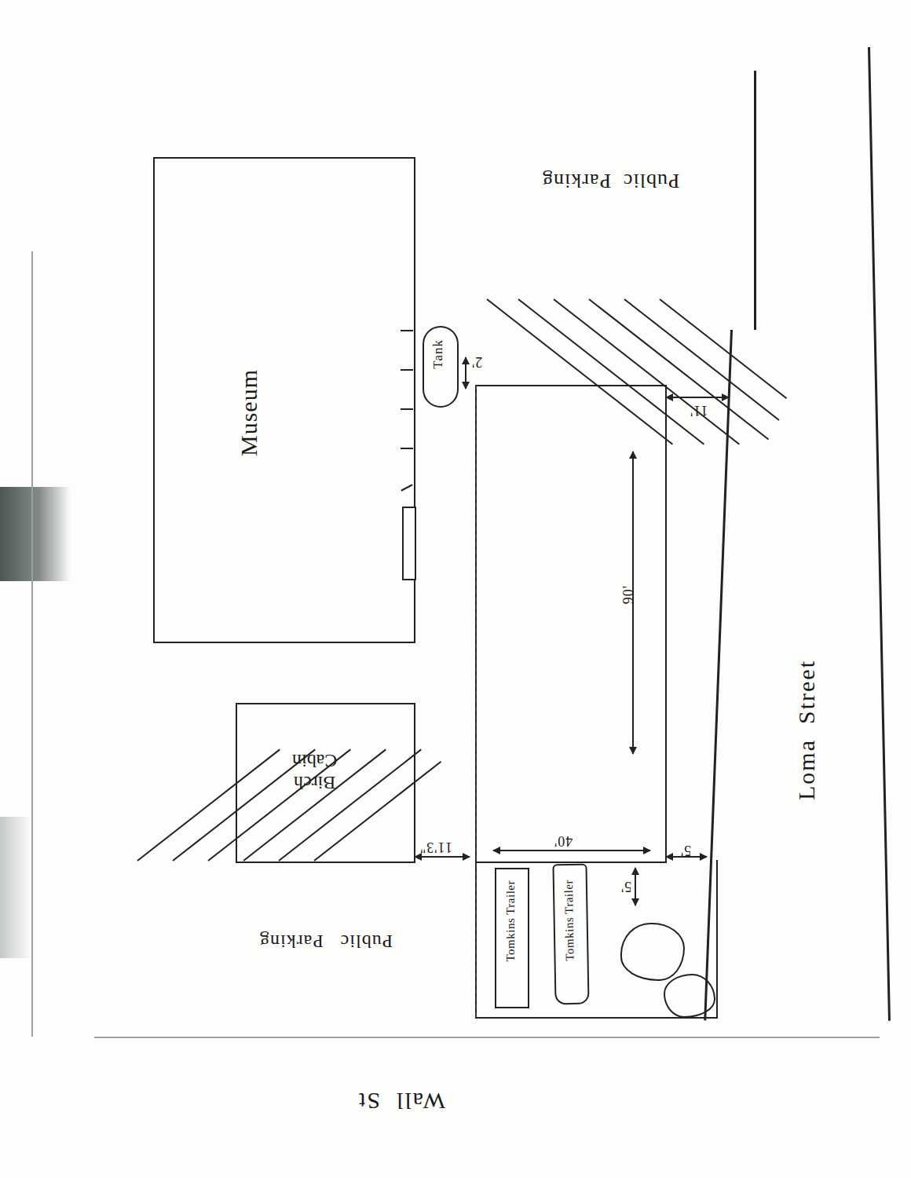Museum
Birch
Cabin
Tank
Tomkins Trailer
Tomkins Trailer
Public Parking
Public Parking
Loma Street
Wall St
2'
11'
90'
40'
5'
5'
11'3"